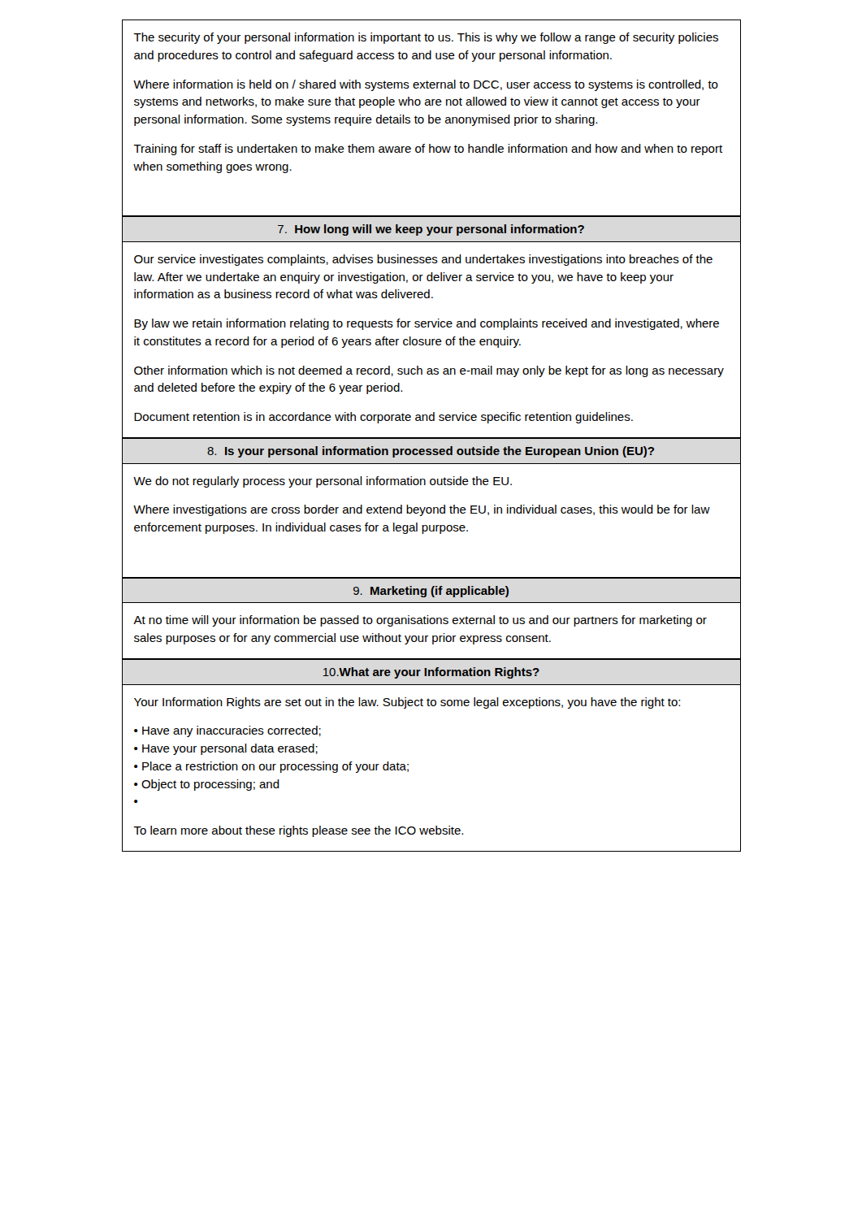The security of your personal information is important to us. This is why we follow a range of security policies and procedures to control and safeguard access to and use of your personal information.
Where information is held on / shared with systems external to DCC, user access to systems is controlled, to systems and networks, to make sure that people who are not allowed to view it cannot get access to your personal information. Some systems require details to be anonymised prior to sharing.
Training for staff is undertaken to make them aware of how to handle information and how and when to report when something goes wrong.
7. How long will we keep your personal information?
Our service investigates complaints, advises businesses and undertakes investigations into breaches of the law. After we undertake an enquiry or investigation, or deliver a service to you, we have to keep your information as a business record of what was delivered.
By law we retain information relating to requests for service and complaints received and investigated, where it constitutes a record for a period of 6 years after closure of the enquiry.
Other information which is not deemed a record, such as an e-mail may only be kept for as long as necessary and deleted before the expiry of the 6 year period.
Document retention is in accordance with corporate and service specific retention guidelines.
8. Is your personal information processed outside the European Union (EU)?
We do not regularly process your personal information outside the EU.
Where investigations are cross border and extend beyond the EU, in individual cases, this would be for law enforcement purposes. In individual cases for a legal purpose.
9. Marketing (if applicable)
At no time will your information be passed to organisations external to us and our partners for marketing or sales purposes or for any commercial use without your prior express consent.
10. What are your Information Rights?
Your Information Rights are set out in the law. Subject to some legal exceptions, you have the right to:
Have any inaccuracies corrected;
Have your personal data erased;
Place a restriction on our processing of your data;
Object to processing; and
To learn more about these rights please see the ICO website.